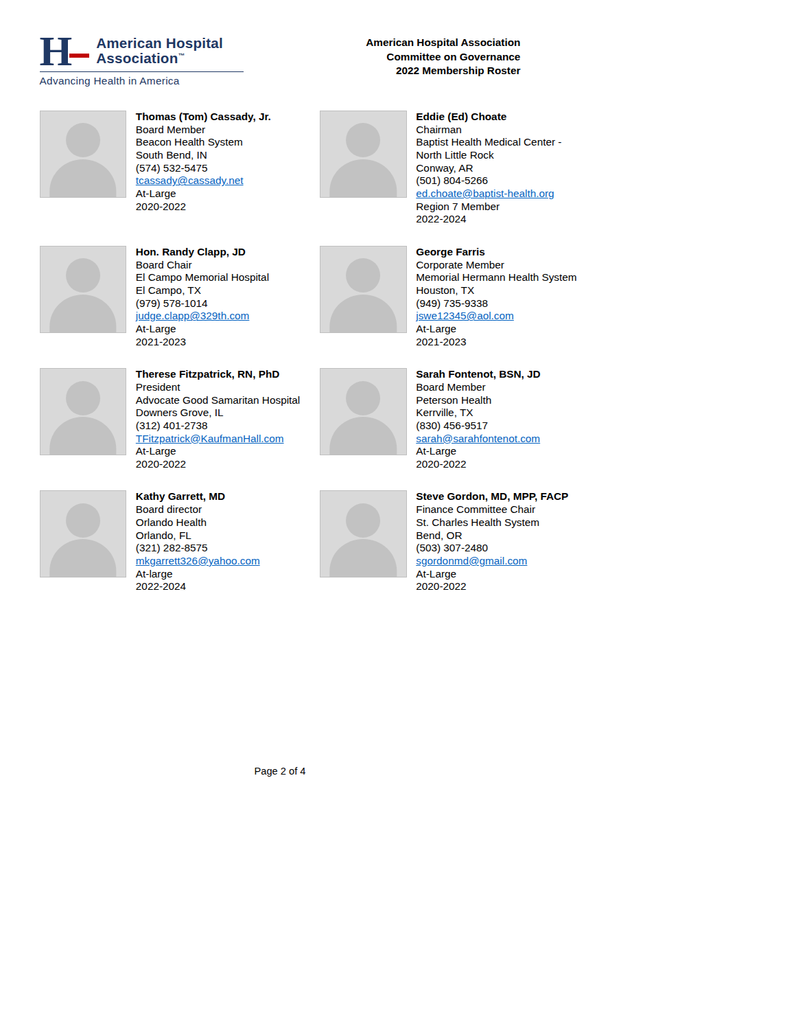H
American Hospital
Association™
Advancing Health in America
American Hospital Association
Committee on Governance
2022 Membership Roster
Thomas (Tom) Cassady, Jr.
Board Member
Beacon Health System
South Bend, IN
(574) 532-5475
tcassady@cassady.net
At-Large
2020-2022
Eddie (Ed) Choate
Chairman
Baptist Health Medical Center -
North Little Rock
Conway, AR
(501) 804-5266
ed.choate@baptist-health.org
Region 7 Member
2022-2024
Hon. Randy Clapp, JD
Board Chair
El Campo Memorial Hospital
El Campo, TX
(979) 578-1014
judge.clapp@329th.com
At-Large
2021-2023
George Farris
Corporate Member
Memorial Hermann Health System
Houston, TX
(949) 735-9338
jswe12345@aol.com
At-Large
2021-2023
Therese Fitzpatrick, RN, PhD
President
Advocate Good Samaritan Hospital
Downers Grove, IL
(312) 401-2738
TFitzpatrick@KaufmanHall.com
At-Large
2020-2022
Sarah Fontenot, BSN, JD
Board Member
Peterson Health
Kerrville, TX
(830) 456-9517
sarah@sarahfontenot.com
At-Large
2020-2022
Kathy Garrett, MD
Board director
Orlando Health
Orlando, FL
(321) 282-8575
mkgarrett326@yahoo.com
At-large
2022-2024
Steve Gordon, MD, MPP, FACP
Finance Committee Chair
St. Charles Health System
Bend, OR
(503) 307-2480
sgordonmd@gmail.com
At-Large
2020-2022
Page 2 of 4